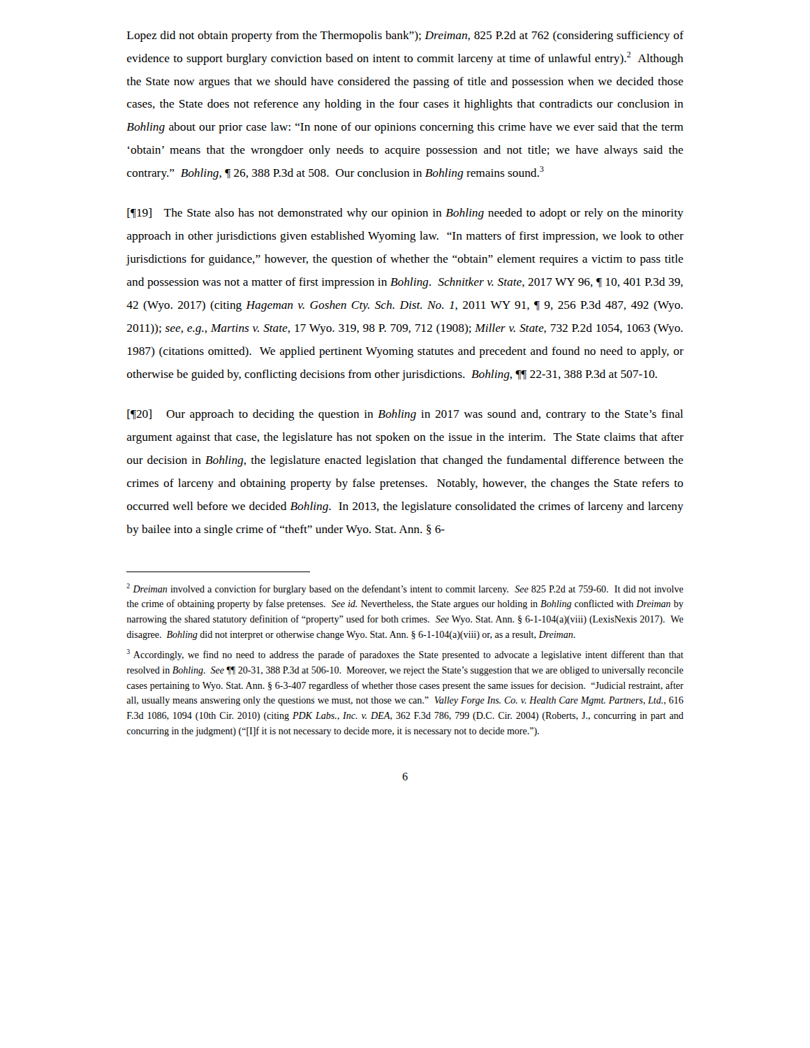Lopez did not obtain property from the Thermopolis bank”); Dreiman, 825 P.2d at 762 (considering sufficiency of evidence to support burglary conviction based on intent to commit larceny at time of unlawful entry).2 Although the State now argues that we should have considered the passing of title and possession when we decided those cases, the State does not reference any holding in the four cases it highlights that contradicts our conclusion in Bohling about our prior case law: “In none of our opinions concerning this crime have we ever said that the term ‘obtain’ means that the wrongdoer only needs to acquire possession and not title; we have always said the contrary.” Bohling, ¶ 26, 388 P.3d at 508. Our conclusion in Bohling remains sound.3
[¶19] The State also has not demonstrated why our opinion in Bohling needed to adopt or rely on the minority approach in other jurisdictions given established Wyoming law. “In matters of first impression, we look to other jurisdictions for guidance,” however, the question of whether the “obtain” element requires a victim to pass title and possession was not a matter of first impression in Bohling. Schnitker v. State, 2017 WY 96, ¶ 10, 401 P.3d 39, 42 (Wyo. 2017) (citing Hageman v. Goshen Cty. Sch. Dist. No. 1, 2011 WY 91, ¶ 9, 256 P.3d 487, 492 (Wyo. 2011)); see, e.g., Martins v. State, 17 Wyo. 319, 98 P. 709, 712 (1908); Miller v. State, 732 P.2d 1054, 1063 (Wyo. 1987) (citations omitted). We applied pertinent Wyoming statutes and precedent and found no need to apply, or otherwise be guided by, conflicting decisions from other jurisdictions. Bohling, ¶¶ 22-31, 388 P.3d at 507-10.
[¶20] Our approach to deciding the question in Bohling in 2017 was sound and, contrary to the State’s final argument against that case, the legislature has not spoken on the issue in the interim. The State claims that after our decision in Bohling, the legislature enacted legislation that changed the fundamental difference between the crimes of larceny and obtaining property by false pretenses. Notably, however, the changes the State refers to occurred well before we decided Bohling. In 2013, the legislature consolidated the crimes of larceny and larceny by bailee into a single crime of “theft” under Wyo. Stat. Ann. § 6-
2 Dreiman involved a conviction for burglary based on the defendant’s intent to commit larceny. See 825 P.2d at 759-60. It did not involve the crime of obtaining property by false pretenses. See id. Nevertheless, the State argues our holding in Bohling conflicted with Dreiman by narrowing the shared statutory definition of “property” used for both crimes. See Wyo. Stat. Ann. § 6-1-104(a)(viii) (LexisNexis 2017). We disagree. Bohling did not interpret or otherwise change Wyo. Stat. Ann. § 6-1-104(a)(viii) or, as a result, Dreiman.
3 Accordingly, we find no need to address the parade of paradoxes the State presented to advocate a legislative intent different than that resolved in Bohling. See ¶¶ 20-31, 388 P.3d at 506-10. Moreover, we reject the State’s suggestion that we are obliged to universally reconcile cases pertaining to Wyo. Stat. Ann. § 6-3-407 regardless of whether those cases present the same issues for decision. “Judicial restraint, after all, usually means answering only the questions we must, not those we can.” Valley Forge Ins. Co. v. Health Care Mgmt. Partners, Ltd., 616 F.3d 1086, 1094 (10th Cir. 2010) (citing PDK Labs., Inc. v. DEA, 362 F.3d 786, 799 (D.C. Cir. 2004) (Roberts, J., concurring in part and concurring in the judgment) (“[I]f it is not necessary to decide more, it is necessary not to decide more.”).
6